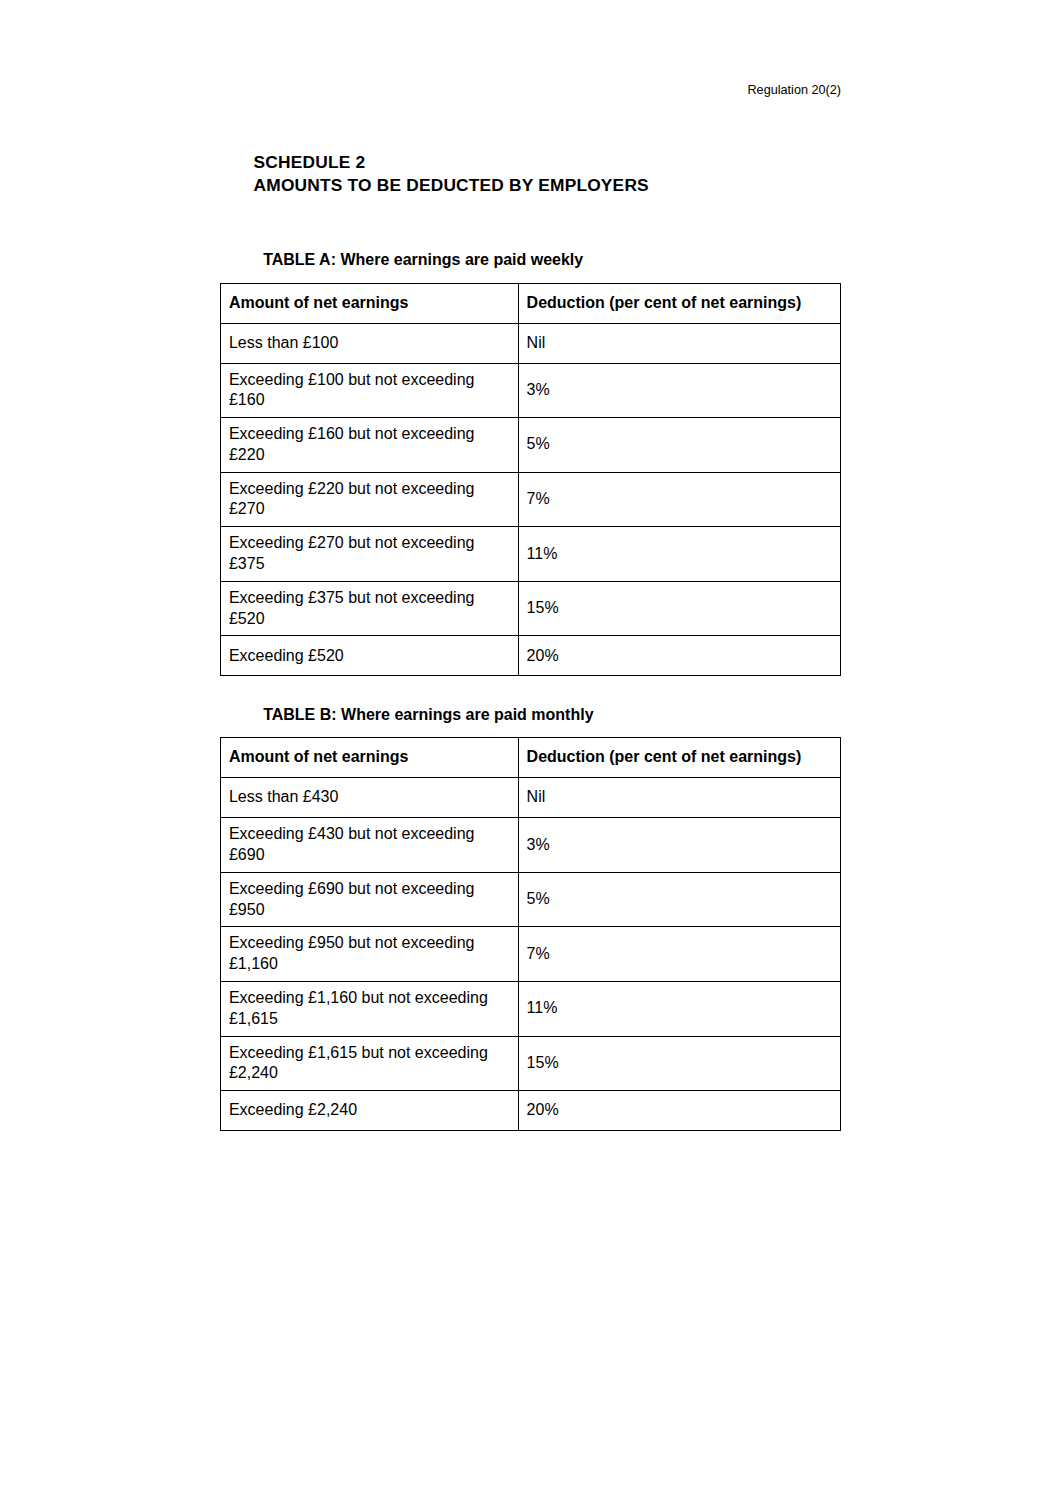Regulation 20(2)
SCHEDULE 2 AMOUNTS TO BE DEDUCTED BY EMPLOYERS
TABLE A: Where earnings are paid weekly
| Amount of net earnings | Deduction (per cent of net earnings) |
| --- | --- |
| Less than £100 | Nil |
| Exceeding £100 but not exceeding £160 | 3% |
| Exceeding £160 but not exceeding £220 | 5% |
| Exceeding £220 but not exceeding £270 | 7% |
| Exceeding £270 but not exceeding £375 | 11% |
| Exceeding £375 but not exceeding £520 | 15% |
| Exceeding £520 | 20% |
TABLE B: Where earnings are paid monthly
| Amount of net earnings | Deduction (per cent of net earnings) |
| --- | --- |
| Less than £430 | Nil |
| Exceeding £430 but not exceeding £690 | 3% |
| Exceeding £690 but not exceeding £950 | 5% |
| Exceeding £950 but not exceeding £1,160 | 7% |
| Exceeding £1,160 but not exceeding £1,615 | 11% |
| Exceeding £1,615 but not exceeding £2,240 | 15% |
| Exceeding £2,240 | 20% |